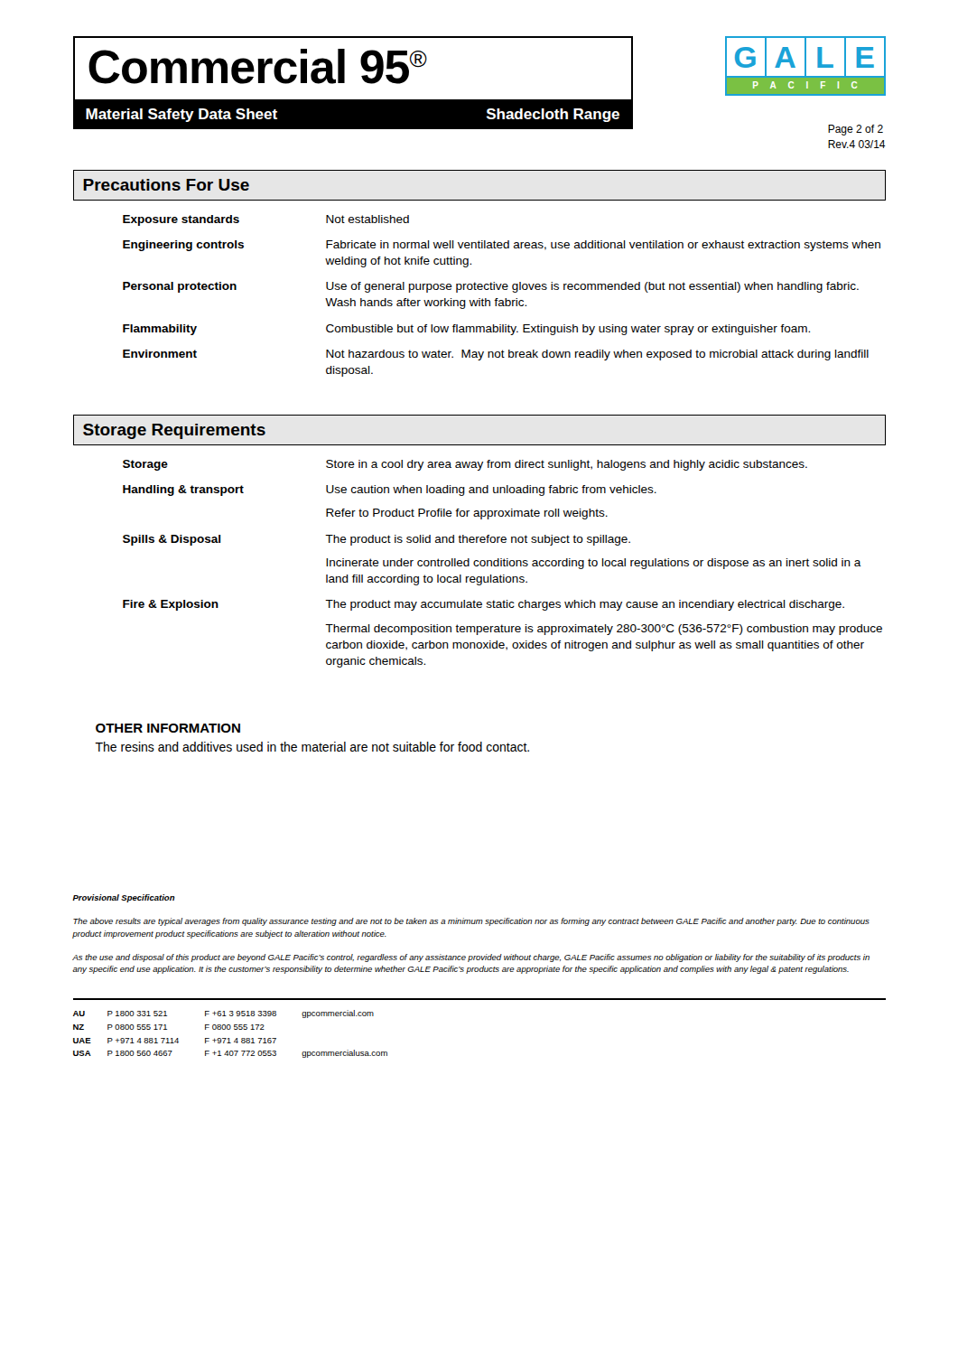Commercial 95®
Material Safety Data Sheet Shadecloth Range
GALE
P A C I F I C
Page 2 of 2
Rev.4 03/14
Precautions For Use
| Exposure standards | Not established |
| Engineering controls | Fabricate in normal well ventilated areas, use additional ventilation or exhaust extraction systems when welding of hot knife cutting. |
| Personal protection | Use of general purpose protective gloves is recommended (but not essential) when handling fabric. Wash hands after working with fabric. |
| Flammability | Combustible but of low flammability. Extinguish by using water spray or extinguisher foam. |
| Environment | Not hazardous to water. May not break down readily when exposed to microbial attack during landfill disposal. |
Storage Requirements
| Storage | Store in a cool dry area away from direct sunlight, halogens and highly acidic substances. |
| Handling & transport | Use caution when loading and unloading fabric from vehicles. Refer to Product Profile for approximate roll weights. |
| Spills & Disposal | The product is solid and therefore not subject to spillage. Incinerate under controlled conditions according to local regulations or dispose as an inert solid in a land fill according to local regulations. |
| Fire & Explosion | The product may accumulate static charges which may cause an incendiary electrical discharge. Thermal decomposition temperature is approximately 280-300°C (536-572°F) combustion may produce carbon dioxide, carbon monoxide, oxides of nitrogen and sulphur as well as small quantities of other organic chemicals. |
OTHER INFORMATION
The resins and additives used in the material are not suitable for food contact.
Provisional Specification
The above results are typical averages from quality assurance testing and are not to be taken as a minimum specification nor as forming any contract between GALE Pacific and another party. Due to continuous product improvement product specifications are subject to alteration without notice.
As the use and disposal of this product are beyond GALE Pacific’s control, regardless of any assistance provided without charge, GALE Pacific assumes no obligation or liability for the suitability of its products in any specific end use application. It is the customer’s responsibility to determine whether GALE Pacific’s products are appropriate for the specific application and complies with any legal & patent regulations.
| AU | P 1800 331 521 | F +61 3 9518 3398 | gpcommercial.com |
| NZ | P 0800 555 171 | F 0800 555 172 | |
| UAE | P +971 4 881 7114 | F +971 4 881 7167 | |
| USA | P 1800 560 4667 | F +1 407 772 0553 | gpcommercialusa.com |